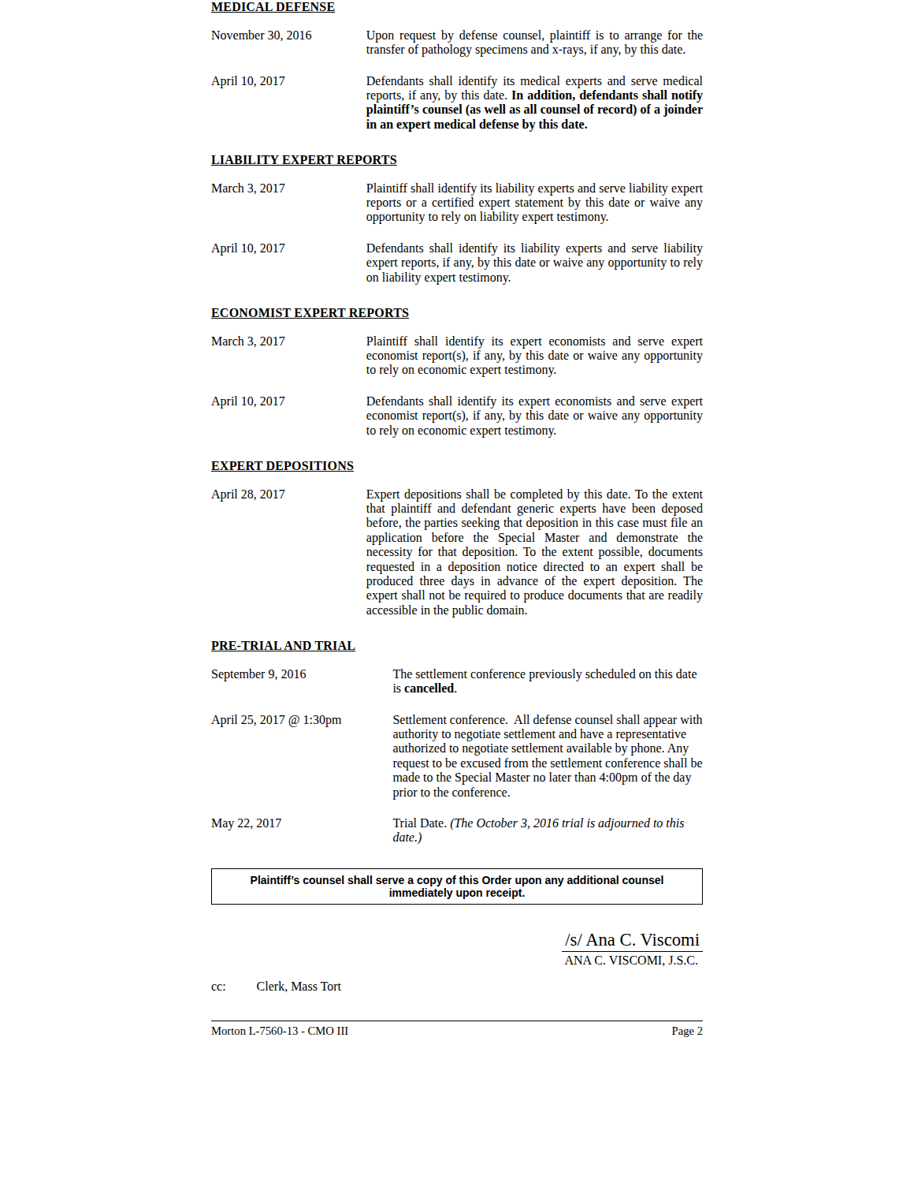MEDICAL DEFENSE
November 30, 2016
Upon request by defense counsel, plaintiff is to arrange for the transfer of pathology specimens and x-rays, if any, by this date.
April 10, 2017
Defendants shall identify its medical experts and serve medical reports, if any, by this date. In addition, defendants shall notify plaintiff’s counsel (as well as all counsel of record) of a joinder in an expert medical defense by this date.
LIABILITY EXPERT REPORTS
March 3, 2017
Plaintiff shall identify its liability experts and serve liability expert reports or a certified expert statement by this date or waive any opportunity to rely on liability expert testimony.
April 10, 2017
Defendants shall identify its liability experts and serve liability expert reports, if any, by this date or waive any opportunity to rely on liability expert testimony.
ECONOMIST EXPERT REPORTS
March 3, 2017
Plaintiff shall identify its expert economists and serve expert economist report(s), if any, by this date or waive any opportunity to rely on economic expert testimony.
April 10, 2017
Defendants shall identify its expert economists and serve expert economist report(s), if any, by this date or waive any opportunity to rely on economic expert testimony.
EXPERT DEPOSITIONS
April 28, 2017
Expert depositions shall be completed by this date. To the extent that plaintiff and defendant generic experts have been deposed before, the parties seeking that deposition in this case must file an application before the Special Master and demonstrate the necessity for that deposition. To the extent possible, documents requested in a deposition notice directed to an expert shall be produced three days in advance of the expert deposition. The expert shall not be required to produce documents that are readily accessible in the public domain.
PRE-TRIAL AND TRIAL
September 9, 2016
The settlement conference previously scheduled on this date is cancelled.
April 25, 2017 @ 1:30pm
Settlement conference. All defense counsel shall appear with authority to negotiate settlement and have a representative authorized to negotiate settlement available by phone. Any request to be excused from the settlement conference shall be made to the Special Master no later than 4:00pm of the day prior to the conference.
May 22, 2017
Trial Date. (The October 3, 2016 trial is adjourned to this date.)
Plaintiff’s counsel shall serve a copy of this Order upon any additional counsel immediately upon receipt.
/s/ Ana C. Viscomi ANA C. VISCOMI, J.S.C.
cc: Clerk, Mass Tort
Morton L-7560-13 - CMO III Page 2